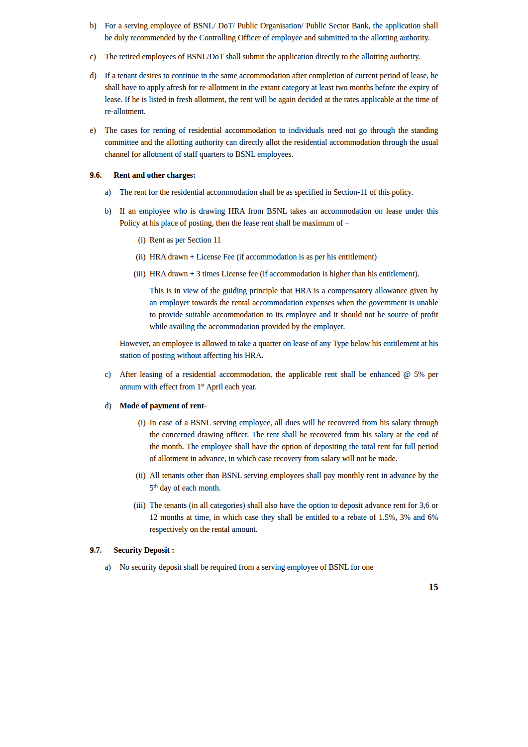b) For a serving employee of BSNL/ DoT/ Public Organisation/ Public Sector Bank, the application shall be duly recommended by the Controlling Officer of employee and submitted to the allotting authority.
c) The retired employees of BSNL/DoT shall submit the application directly to the allotting authority.
d) If a tenant desires to continue in the same accommodation after completion of current period of lease, he shall have to apply afresh for re-allotment in the extant category at least two months before the expiry of lease. If he is listed in fresh allotment, the rent will be again decided at the rates applicable at the time of re-allotment.
e) The cases for renting of residential accommodation to individuals need not go through the standing committee and the allotting authority can directly allot the residential accommodation through the usual channel for allotment of staff quarters to BSNL employees.
9.6. Rent and other charges:
a) The rent for the residential accommodation shall be as specified in Section-11 of this policy.
b) If an employee who is drawing HRA from BSNL takes an accommodation on lease under this Policy at his place of posting, then the lease rent shall be maximum of –
(i) Rent as per Section 11
(ii) HRA drawn + License Fee (if accommodation is as per his entitlement)
(iii) HRA drawn + 3 times License fee (if accommodation is higher than his entitlement).
This is in view of the guiding principle that HRA is a compensatory allowance given by an employer towards the rental accommodation expenses when the government is unable to provide suitable accommodation to its employee and it should not be source of profit while availing the accommodation provided by the employer.
However, an employee is allowed to take a quarter on lease of any Type below his entitlement at his station of posting without affecting his HRA.
c) After leasing of a residential accommodation, the applicable rent shall be enhanced @ 5% per annum with effect from 1st April each year.
d) Mode of payment of rent-
(i) In case of a BSNL serving employee, all dues will be recovered from his salary through the concerned drawing officer. The rent shall be recovered from his salary at the end of the month. The employee shall have the option of depositing the total rent for full period of allotment in advance, in which case recovery from salary will not be made.
(ii) All tenants other than BSNL serving employees shall pay monthly rent in advance by the 5th day of each month.
(iii) The tenants (in all categories) shall also have the option to deposit advance rent for 3,6 or 12 months at time, in which case they shall be entitled to a rebate of 1.5%, 3% and 6% respectively on the rental amount.
9.7. Security Deposit :
a) No security deposit shall be required from a serving employee of BSNL for one
15